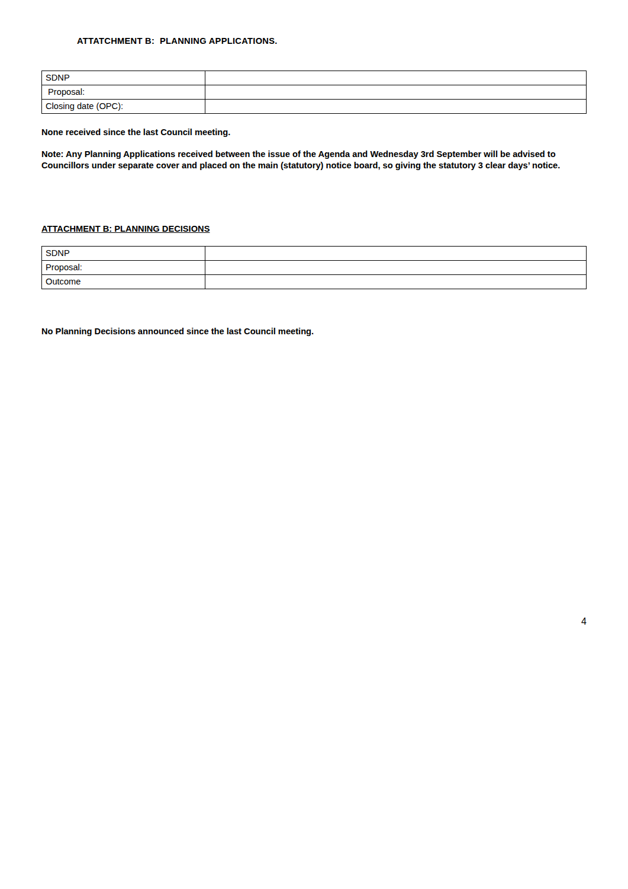ATTATCHMENT B: PLANNING APPLICATIONS.
| SDNP | |
| Proposal: | |
| Closing date (OPC): | |
None received since the last Council meeting.
Note: Any Planning Applications received between the issue of the Agenda and Wednesday 3rd September will be advised to Councillors under separate cover and placed on the main (statutory) notice board, so giving the statutory 3 clear days’ notice.
ATTACHMENT B: PLANNING DECISIONS
| SDNP | |
| Proposal: | |
| Outcome | |
No Planning Decisions announced since the last Council meeting.
4